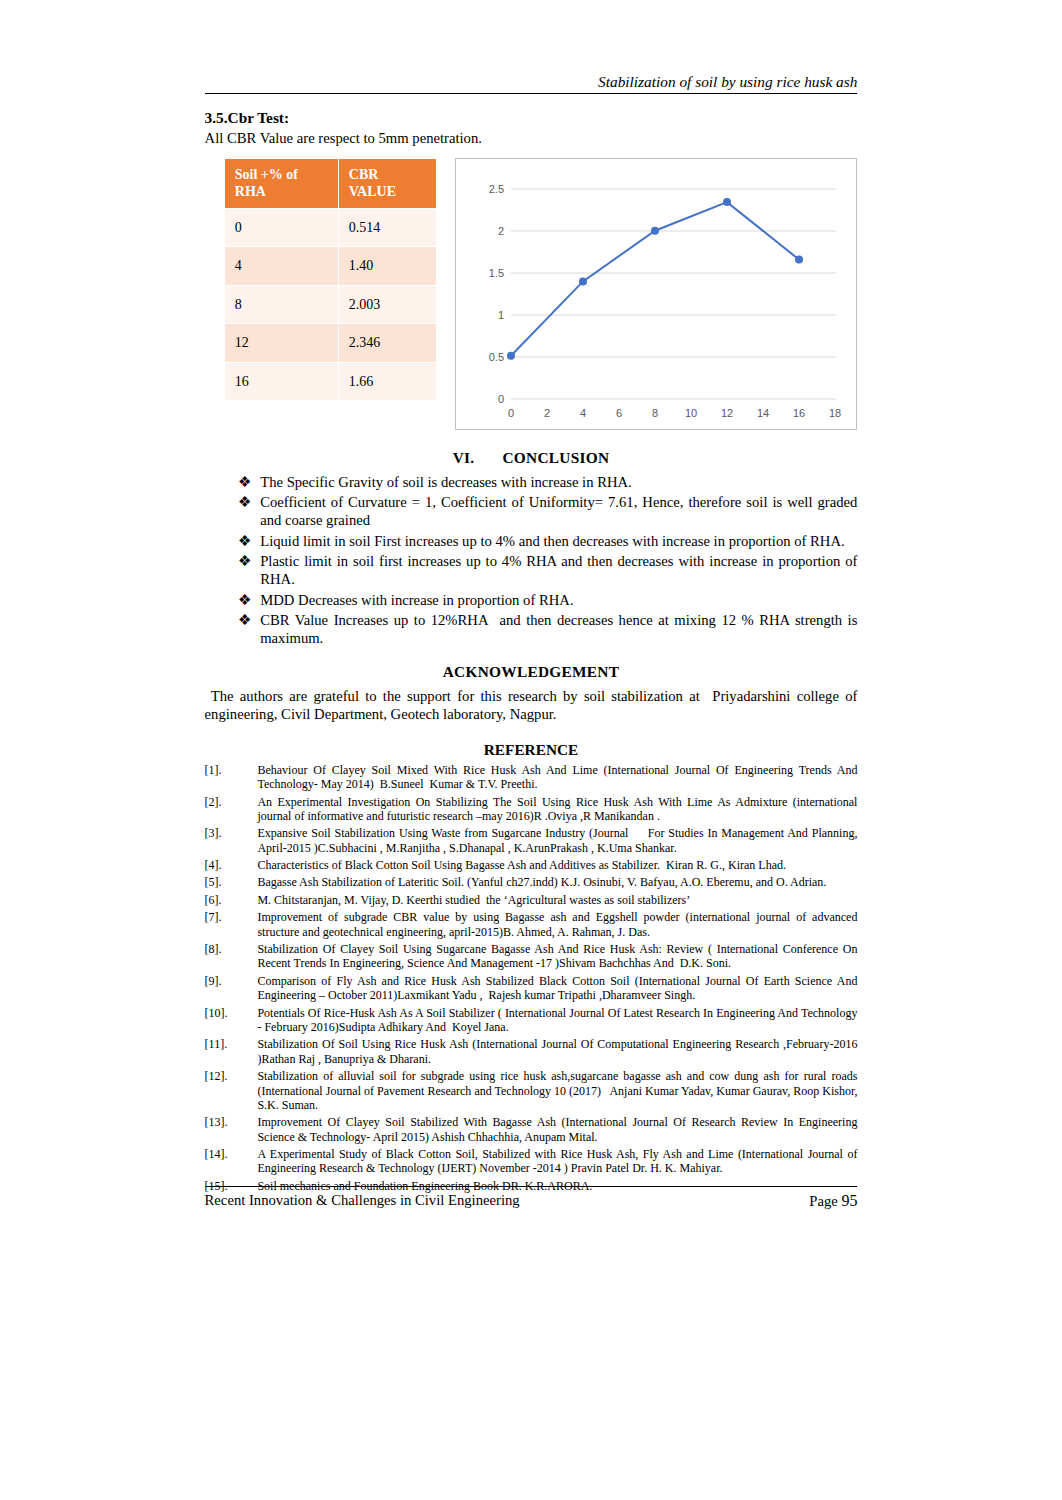Stabilization of soil by using rice husk ash
3.5.Cbr Test:
All CBR Value are respect to 5mm penetration.
| Soil +% of RHA | CBR VALUE |
| --- | --- |
| 0 | 0.514 |
| 4 | 1.40 |
| 8 | 2.003 |
| 12 | 2.346 |
| 16 | 1.66 |
2.5 2 1.5 1 0.5 0 0 2 4 6 8 10 12 14 16 18
VI. CONCLUSION
The Specific Gravity of soil is decreases with increase in RHA.
Coefficient of Curvature = 1, Coefficient of Uniformity= 7.61, Hence, therefore soil is well graded and coarse grained
Liquid limit in soil First increases up to 4% and then decreases with increase in proportion of RHA.
Plastic limit in soil first increases up to 4% RHA and then decreases with increase in proportion of RHA.
MDD Decreases with increase in proportion of RHA.
CBR Value Increases up to 12%RHA and then decreases hence at mixing 12 % RHA strength is maximum.
ACKNOWLEDGEMENT
The authors are grateful to the support for this research by soil stabilization at Priyadarshini college of engineering, Civil Department, Geotech laboratory, Nagpur.
REFERENCE
Behaviour Of Clayey Soil Mixed With Rice Husk Ash And Lime (International Journal Of Engineering Trends And Technology- May 2014) B.Suneel Kumar & T.V. Preethi.
An Experimental Investigation On Stabilizing The Soil Using Rice Husk Ash With Lime As Admixture (international journal of informative and futuristic research –may 2016)R .Oviya ,R Manikandan .
Expansive Soil Stabilization Using Waste from Sugarcane Industry (Journal For Studies In Management And Planning, April-2015 )C.Subhacini , M.Ranjitha , S.Dhanapal , K.ArunPrakash , K.Uma Shankar.
Characteristics of Black Cotton Soil Using Bagasse Ash and Additives as Stabilizer. Kiran R. G., Kiran Lhad.
Bagasse Ash Stabilization of Lateritic Soil. (Yanful ch27.indd) K.J. Osinubi, V. Bafyau, A.O. Eberemu, and O. Adrian.
M. Chitstaranjan, M. Vijay, D. Keerthi studied the ‘Agricultural wastes as soil stabilizers’
Improvement of subgrade CBR value by using Bagasse ash and Eggshell powder (international journal of advanced structure and geotechnical engineering, april-2015)B. Ahmed, A. Rahman, J. Das.
Stabilization Of Clayey Soil Using Sugarcane Bagasse Ash And Rice Husk Ash: Review ( International Conference On Recent Trends In Engineering, Science And Management -17 )Shivam Bachchhas And D.K. Soni.
Comparison of Fly Ash and Rice Husk Ash Stabilized Black Cotton Soil (International Journal Of Earth Science And Engineering – October 2011)Laxmikant Yadu , Rajesh kumar Tripathi ,Dharamveer Singh.
Potentials Of Rice-Husk Ash As A Soil Stabilizer ( International Journal Of Latest Research In Engineering And Technology - February 2016)Sudipta Adhikary And Koyel Jana.
Stabilization Of Soil Using Rice Husk Ash (International Journal Of Computational Engineering Research ,February-2016 )Rathan Raj , Banupriya & Dharani.
Stabilization of alluvial soil for subgrade using rice husk ash,sugarcane bagasse ash and cow dung ash for rural roads (International Journal of Pavement Research and Technology 10 (2017) Anjani Kumar Yadav, Kumar Gaurav, Roop Kishor, S.K. Suman.
Improvement Of Clayey Soil Stabilized With Bagasse Ash (International Journal Of Research Review In Engineering Science & Technology- April 2015) Ashish Chhachhia, Anupam Mital.
A Experimental Study of Black Cotton Soil, Stabilized with Rice Husk Ash, Fly Ash and Lime (International Journal of Engineering Research & Technology (IJERT) November -2014 ) Pravin Patel Dr. H. K. Mahiyar.
Soil mechanics and Foundation Engineering Book DR. K.R.ARORA.
Recent Innovation & Challenges in Civil Engineering
Page 95